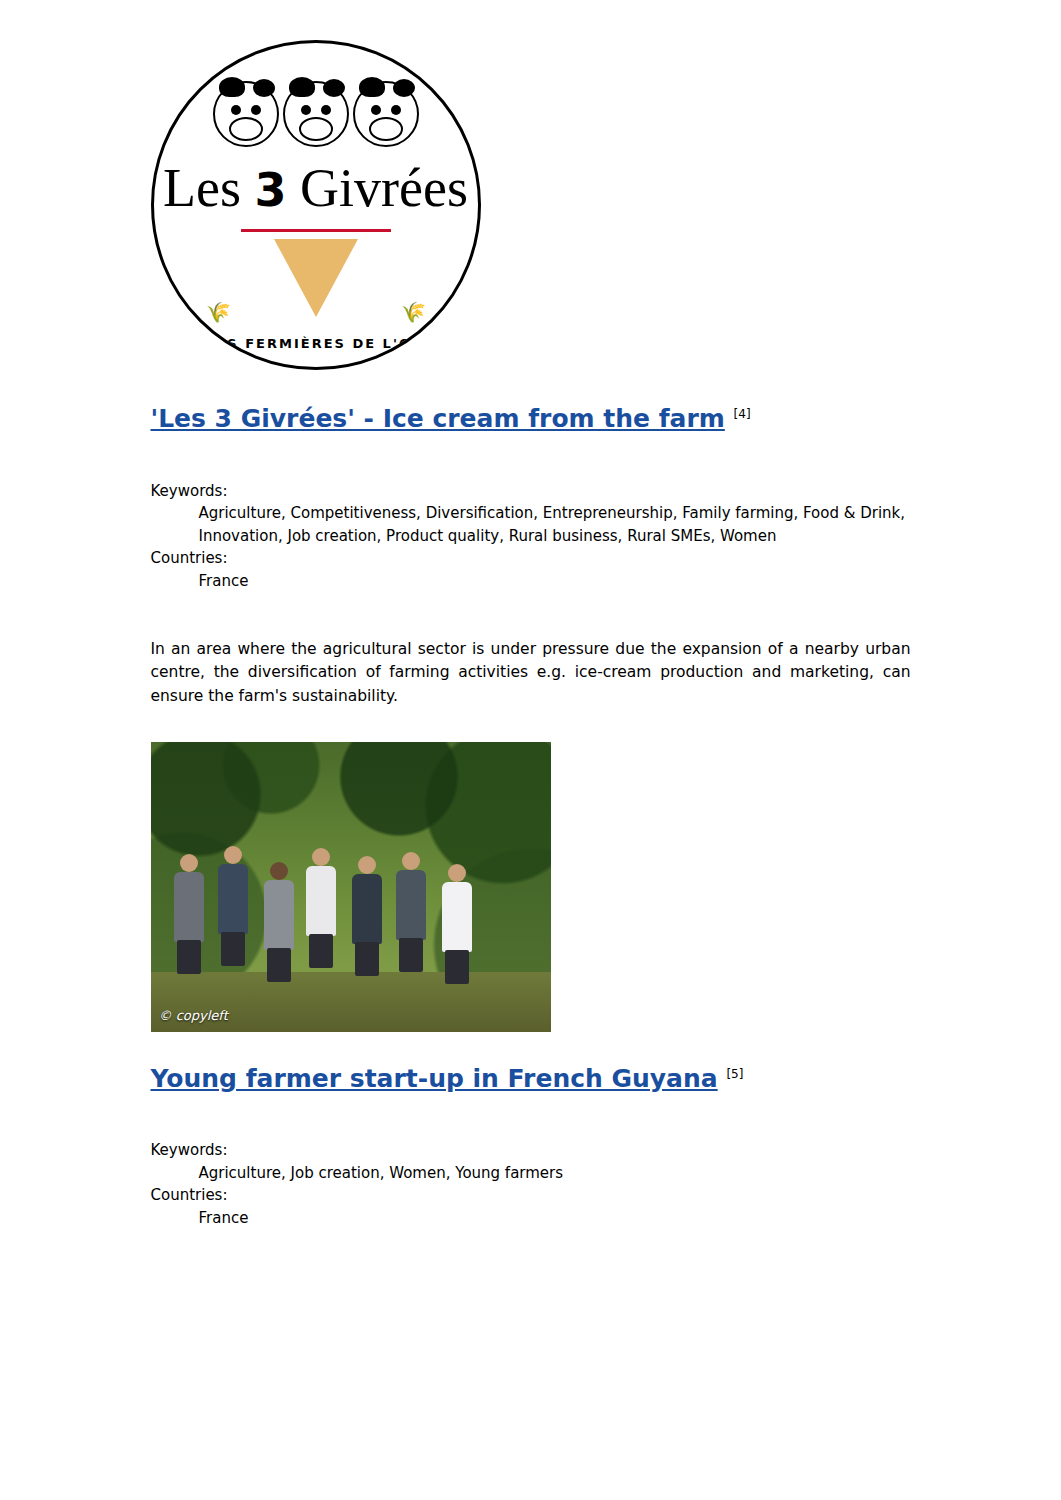Les 3 Givrées
🌾
🌾
GLACES FERMIÈRES DE L'OURCQ
'Les 3 Givrées' - Ice cream from the farm [4]
Keywords:
Agriculture, Competitiveness, Diversification, Entrepreneurship, Family farming, Food & Drink, Innovation, Job creation, Product quality, Rural business, Rural SMEs, Women
Countries:
France
In an area where the agricultural sector is under pressure due the expansion of a nearby urban centre, the diversification of farming activities e.g. ice-cream production and marketing, can ensure the farm's sustainability.
© copyleft
Young farmer start-up in French Guyana [5]
Keywords:
Agriculture, Job creation, Women, Young farmers
Countries:
France